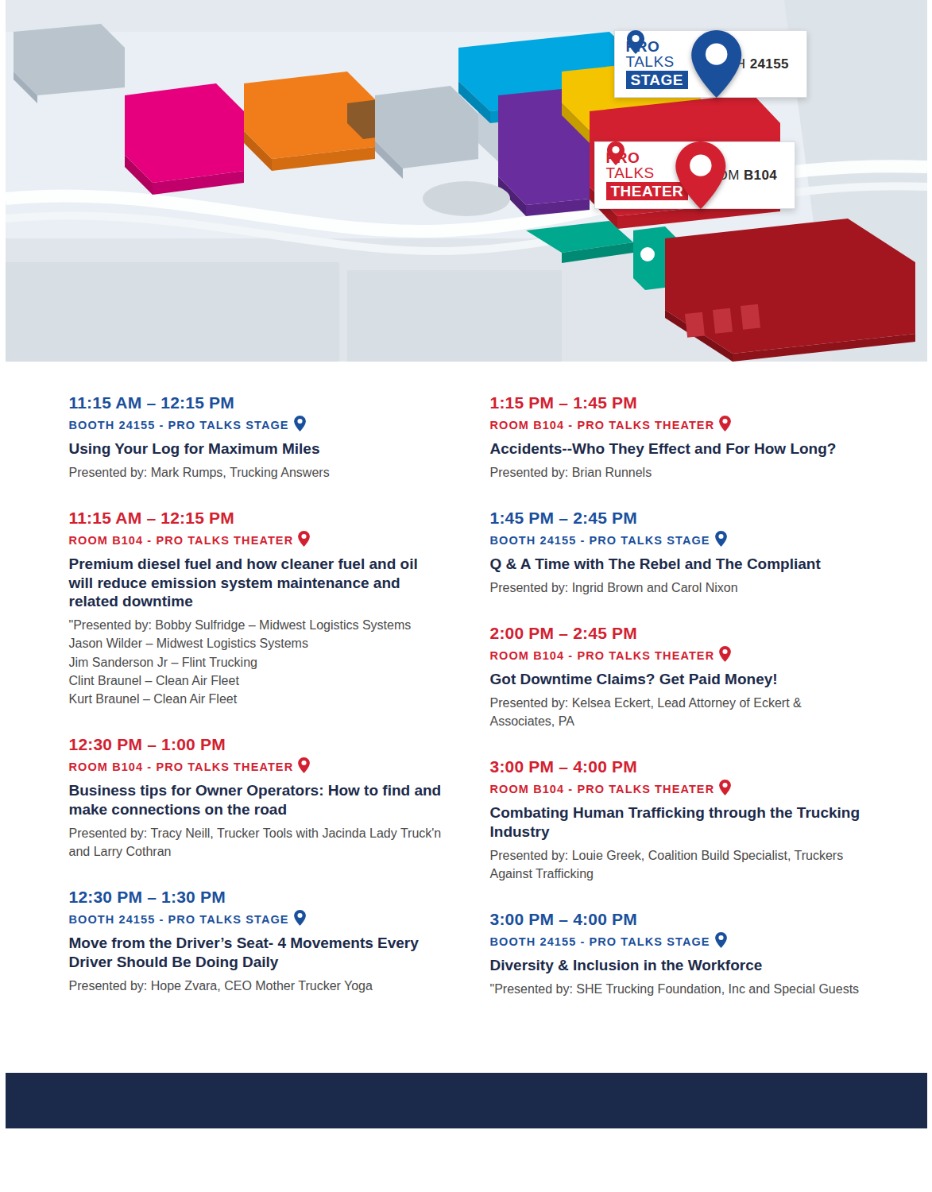PRO TALKS STAGE
BOOTH 24155
PRO TALKS THEATER
ROOM B104
11:15 AM – 12:15 PM
BOOTH 24155 - PRO TALKS STAGE
Using Your Log for Maximum Miles
Presented by: Mark Rumps, Trucking Answers
11:15 AM – 12:15 PM
ROOM B104 - PRO TALKS THEATER
Premium diesel fuel and how cleaner fuel and oil will reduce emission system maintenance and related downtime
"Presented by: Bobby Sulfridge – Midwest Logistics Systems Jason Wilder – Midwest Logistics Systems Jim Sanderson Jr – Flint Trucking Clint Braunel – Clean Air Fleet Kurt Braunel – Clean Air Fleet
12:30 PM – 1:00 PM
ROOM B104 - PRO TALKS THEATER
Business tips for Owner Operators: How to find and make connections on the road
Presented by: Tracy Neill, Trucker Tools with Jacinda Lady Truck'n and Larry Cothran
12:30 PM – 1:30 PM
BOOTH 24155 - PRO TALKS STAGE
Move from the Driver’s Seat- 4 Movements Every Driver Should Be Doing Daily
Presented by: Hope Zvara, CEO Mother Trucker Yoga
1:15 PM – 1:45 PM
ROOM B104 - PRO TALKS THEATER
Accidents--Who They Effect and For How Long?
Presented by: Brian Runnels
1:45 PM – 2:45 PM
BOOTH 24155 - PRO TALKS STAGE
Q & A Time with The Rebel and The Compliant
Presented by: Ingrid Brown and Carol Nixon
2:00 PM – 2:45 PM
ROOM B104 - PRO TALKS THEATER
Got Downtime Claims? Get Paid Money!
Presented by: Kelsea Eckert, Lead Attorney of Eckert & Associates, PA
3:00 PM – 4:00 PM
ROOM B104 - PRO TALKS THEATER
Combating Human Trafficking through the Trucking Industry
Presented by: Louie Greek, Coalition Build Specialist, Truckers Against Trafficking
3:00 PM – 4:00 PM
BOOTH 24155 - PRO TALKS STAGE
Diversity & Inclusion in the Workforce
"Presented by: SHE Trucking Foundation, Inc and Special Guests